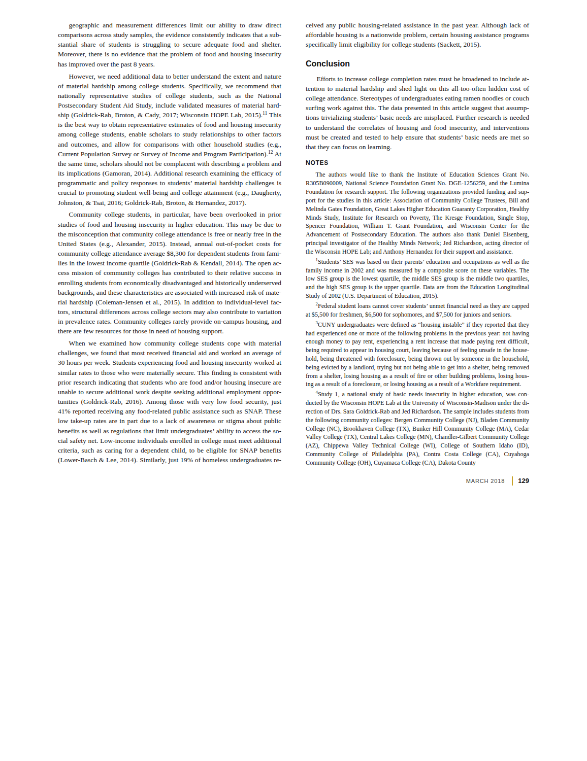geographic and measurement differences limit our ability to draw direct comparisons across study samples, the evidence consistently indicates that a substantial share of students is struggling to secure adequate food and shelter. Moreover, there is no evidence that the problem of food and housing insecurity has improved over the past 8 years.
However, we need additional data to better understand the extent and nature of material hardship among college students. Specifically, we recommend that nationally representative studies of college students, such as the National Postsecondary Student Aid Study, include validated measures of material hardship (Goldrick-Rab, Broton, & Cady, 2017; Wisconsin HOPE Lab, 2015).11 This is the best way to obtain representative estimates of food and housing insecurity among college students, enable scholars to study relationships to other factors and outcomes, and allow for comparisons with other household studies (e.g., Current Population Survey or Survey of Income and Program Participation).12 At the same time, scholars should not be complacent with describing a problem and its implications (Gamoran, 2014). Additional research examining the efficacy of programmatic and policy responses to students’ material hardship challenges is crucial to promoting student well-being and college attainment (e.g., Daugherty, Johnston, & Tsai, 2016; Goldrick-Rab, Broton, & Hernandez, 2017).
Community college students, in particular, have been overlooked in prior studies of food and housing insecurity in higher education. This may be due to the misconception that community college attendance is free or nearly free in the United States (e.g., Alexander, 2015). Instead, annual out-of-pocket costs for community college attendance average $8,300 for dependent students from families in the lowest income quartile (Goldrick-Rab & Kendall, 2014). The open access mission of community colleges has contributed to their relative success in enrolling students from economically disadvantaged and historically underserved backgrounds, and these characteristics are associated with increased risk of material hardship (Coleman-Jensen et al., 2015). In addition to individual-level factors, structural differences across college sectors may also contribute to variation in prevalence rates. Community colleges rarely provide on-campus housing, and there are few resources for those in need of housing support.
When we examined how community college students cope with material challenges, we found that most received financial aid and worked an average of 30 hours per week. Students experiencing food and housing insecurity worked at similar rates to those who were materially secure. This finding is consistent with prior research indicating that students who are food and/or housing insecure are unable to secure additional work despite seeking additional employment opportunities (Goldrick-Rab, 2016). Among those with very low food security, just 41% reported receiving any food-related public assistance such as SNAP. These low take-up rates are in part due to a lack of awareness or stigma about public benefits as well as regulations that limit undergraduates’ ability to access the social safety net. Low-income individuals enrolled in college must meet additional criteria, such as caring for a dependent child, to be eligible for SNAP benefits (Lower-Basch & Lee, 2014). Similarly, just 19% of homeless undergraduates received any public housing-related assistance in the past year. Although lack of affordable housing is a nationwide problem, certain housing assistance programs specifically limit eligibility for college students (Sackett, 2015).
Conclusion
Efforts to increase college completion rates must be broadened to include attention to material hardship and shed light on this all-too-often hidden cost of college attendance. Stereotypes of undergraduates eating ramen noodles or couch surfing work against this. The data presented in this article suggest that assumptions trivializing students’ basic needs are misplaced. Further research is needed to understand the correlates of housing and food insecurity, and interventions must be created and tested to help ensure that students’ basic needs are met so that they can focus on learning.
NOTES
The authors would like to thank the Institute of Education Sciences Grant No. R305B090009, National Science Foundation Grant No. DGE-1256259, and the Lumina Foundation for research support. The following organizations provided funding and support for the studies in this article: Association of Community College Trustees, Bill and Melinda Gates Foundation, Great Lakes Higher Education Guaranty Corporation, Healthy Minds Study, Institute for Research on Poverty, The Kresge Foundation, Single Stop, Spencer Foundation, William T. Grant Foundation, and Wisconsin Center for the Advancement of Postsecondary Education. The authors also thank Daniel Eisenberg, principal investigator of the Healthy Minds Network; Jed Richardson, acting director of the Wisconsin HOPE Lab; and Anthony Hernandez for their support and assistance.
1Students’ SES was based on their parents’ education and occupations as well as the family income in 2002 and was measured by a composite score on these variables. The low SES group is the lowest quartile, the middle SES group is the middle two quartiles, and the high SES group is the upper quartile. Data are from the Education Longitudinal Study of 2002 (U.S. Department of Education, 2015).
2Federal student loans cannot cover students’ unmet financial need as they are capped at $5,500 for freshmen, $6,500 for sophomores, and $7,500 for juniors and seniors.
3CUNY undergraduates were defined as “housing instable” if they reported that they had experienced one or more of the following problems in the previous year: not having enough money to pay rent, experiencing a rent increase that made paying rent difficult, being required to appear in housing court, leaving because of feeling unsafe in the household, being threatened with foreclosure, being thrown out by someone in the household, being evicted by a landlord, trying but not being able to get into a shelter, being removed from a shelter, losing housing as a result of fire or other building problems, losing housing as a result of a foreclosure, or losing housing as a result of a Workfare requirement.
4Study 1, a national study of basic needs insecurity in higher education, was conducted by the Wisconsin HOPE Lab at the University of Wisconsin-Madison under the direction of Drs. Sara Goldrick-Rab and Jed Richardson. The sample includes students from the following community colleges: Bergen Community College (NJ), Bladen Community College (NC), Brookhaven College (TX), Bunker Hill Community College (MA), Cedar Valley College (TX), Central Lakes College (MN), Chandler-Gilbert Community College (AZ), Chippewa Valley Technical College (WI), College of Southern Idaho (ID), Community College of Philadelphia (PA), Contra Costa College (CA), Cuyahoga Community College (OH), Cuyamaca College (CA), Dakota County
MARCH 2018 129